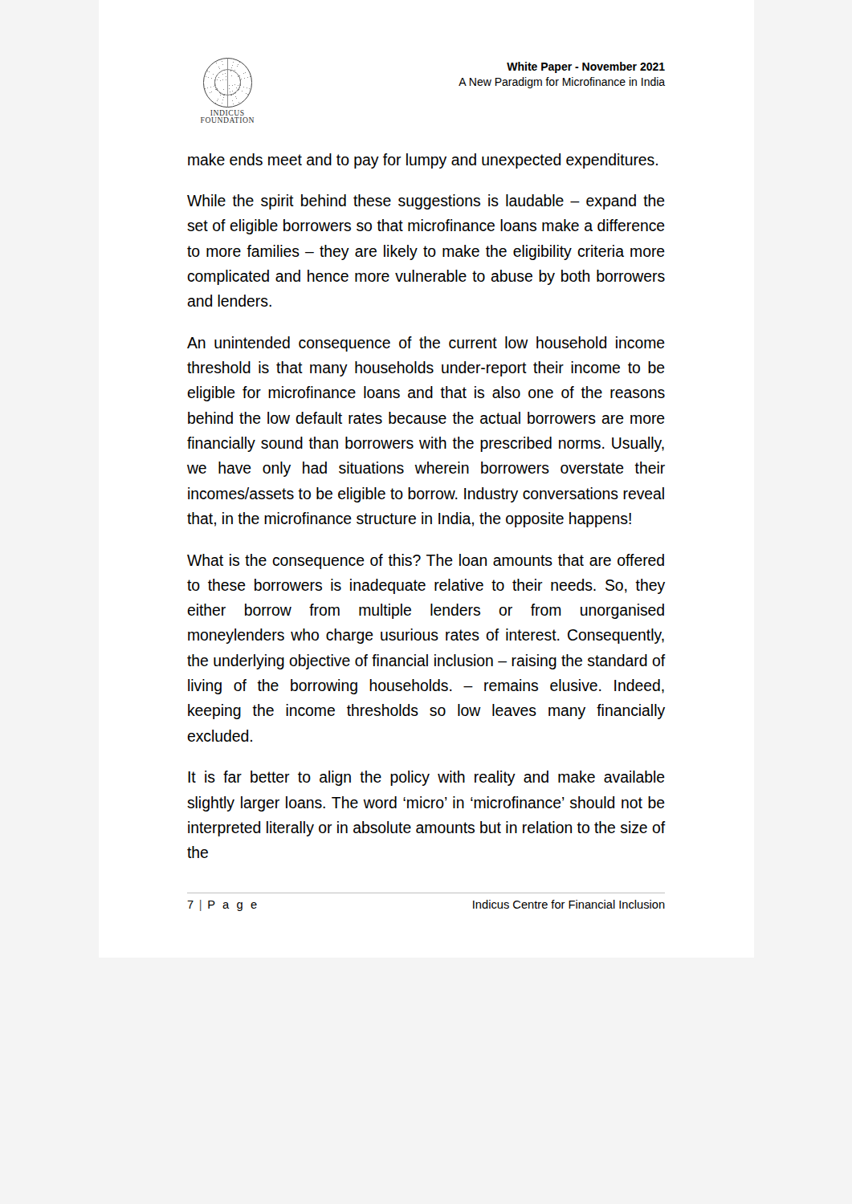INDICUS FOUNDATION
White Paper - November 2021
A New Paradigm for Microfinance in India
make ends meet and to pay for lumpy and unexpected expenditures.
While the spirit behind these suggestions is laudable – expand the set of eligible borrowers so that microfinance loans make a difference to more families – they are likely to make the eligibility criteria more complicated and hence more vulnerable to abuse by both borrowers and lenders.
An unintended consequence of the current low household income threshold is that many households under-report their income to be eligible for microfinance loans and that is also one of the reasons behind the low default rates because the actual borrowers are more financially sound than borrowers with the prescribed norms. Usually, we have only had situations wherein borrowers overstate their incomes/assets to be eligible to borrow. Industry conversations reveal that, in the microfinance structure in India, the opposite happens!
What is the consequence of this? The loan amounts that are offered to these borrowers is inadequate relative to their needs. So, they either borrow from multiple lenders or from unorganised moneylenders who charge usurious rates of interest. Consequently, the underlying objective of financial inclusion – raising the standard of living of the borrowing households. – remains elusive. Indeed, keeping the income thresholds so low leaves many financially excluded.
It is far better to align the policy with reality and make available slightly larger loans. The word ‘micro’ in ‘microfinance’ should not be interpreted literally or in absolute amounts but in relation to the size of the
7 | P a g e
Indicus Centre for Financial Inclusion